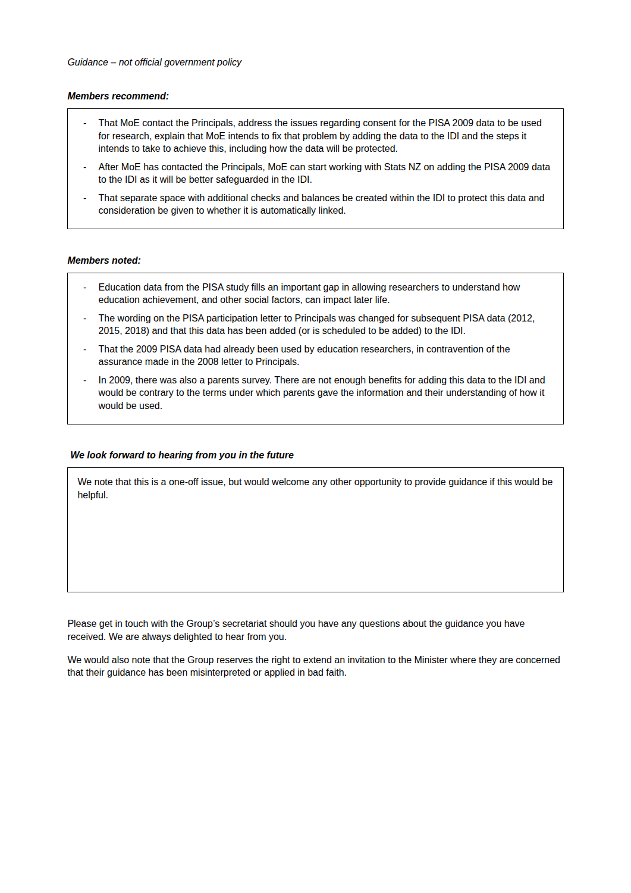Guidance – not official government policy
Members recommend:
That MoE contact the Principals, address the issues regarding consent for the PISA 2009 data to be used for research, explain that MoE intends to fix that problem by adding the data to the IDI and the steps it intends to take to achieve this, including how the data will be protected.
After MoE has contacted the Principals, MoE can start working with Stats NZ on adding the PISA 2009 data to the IDI as it will be better safeguarded in the IDI.
That separate space with additional checks and balances be created within the IDI to protect this data and consideration be given to whether it is automatically linked.
Members noted:
Education data from the PISA study fills an important gap in allowing researchers to understand how education achievement, and other social factors, can impact later life.
The wording on the PISA participation letter to Principals was changed for subsequent PISA data (2012, 2015, 2018) and that this data has been added (or is scheduled to be added) to the IDI.
That the 2009 PISA data had already been used by education researchers, in contravention of the assurance made in the 2008 letter to Principals.
In 2009, there was also a parents survey. There are not enough benefits for adding this data to the IDI and would be contrary to the terms under which parents gave the information and their understanding of how it would be used.
We look forward to hearing from you in the future
We note that this is a one-off issue, but would welcome any other opportunity to provide guidance if this would be helpful.
Please get in touch with the Group’s secretariat should you have any questions about the guidance you have received. We are always delighted to hear from you.
We would also note that the Group reserves the right to extend an invitation to the Minister where they are concerned that their guidance has been misinterpreted or applied in bad faith.